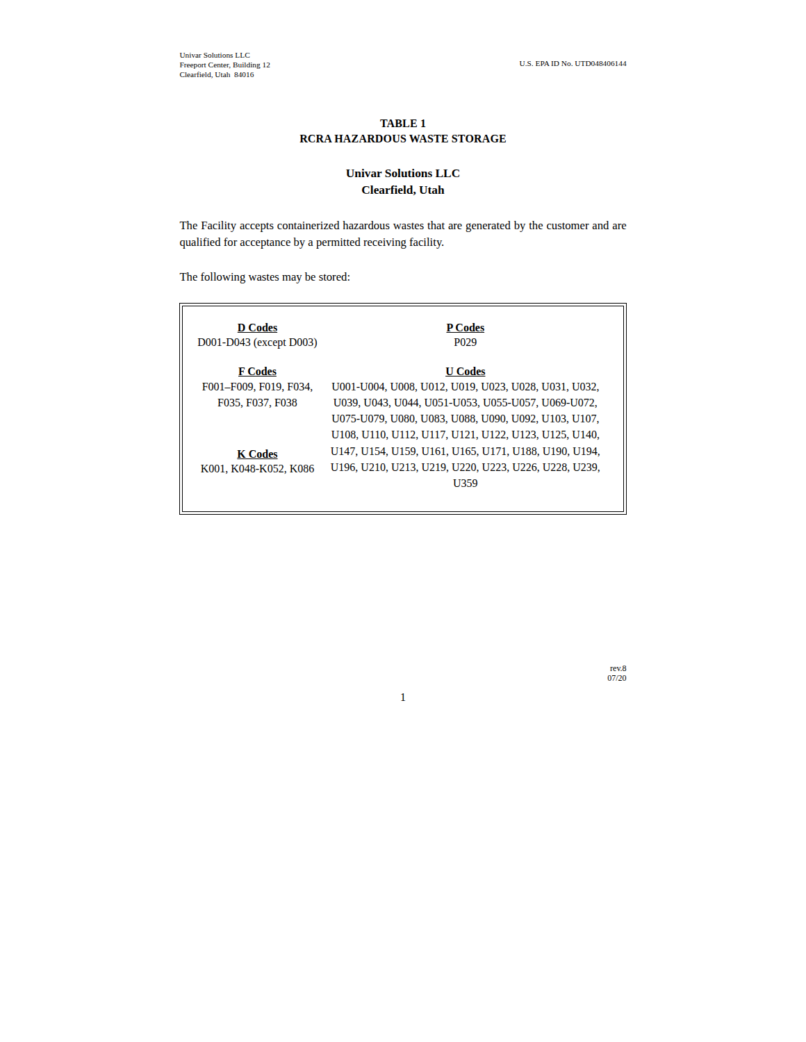Univar Solutions LLC
Freeport Center, Building 12
Clearfield, Utah 84016
U.S. EPA ID No. UTD048406144
TABLE 1
RCRA HAZARDOUS WASTE STORAGE
Univar Solutions LLC
Clearfield, Utah
The Facility accepts containerized hazardous wastes that are generated by the customer and are qualified for acceptance by a permitted receiving facility.
The following wastes may be stored:
| D Codes D001-D043 (except D003) | P Codes P029 |
| F Codes F001–F009, F019, F034, F035, F037, F038 | U Codes U001-U004, U008, U012, U019, U023, U028, U031, U032, U039, U043, U044, U051-U053, U055-U057, U069-U072, U075-U079, U080, U083, U088, U090, U092, U103, U107, U108, U110, U112, U117, U121, U122, U123, U125, U140, U147, U154, U159, U161, U165, U171, U188, U190, U194, U196, U210, U213, U219, U220, U223, U226, U228, U239, U359 |
| K Codes K001, K048-K052, K086 |
rev.8
07/20
1